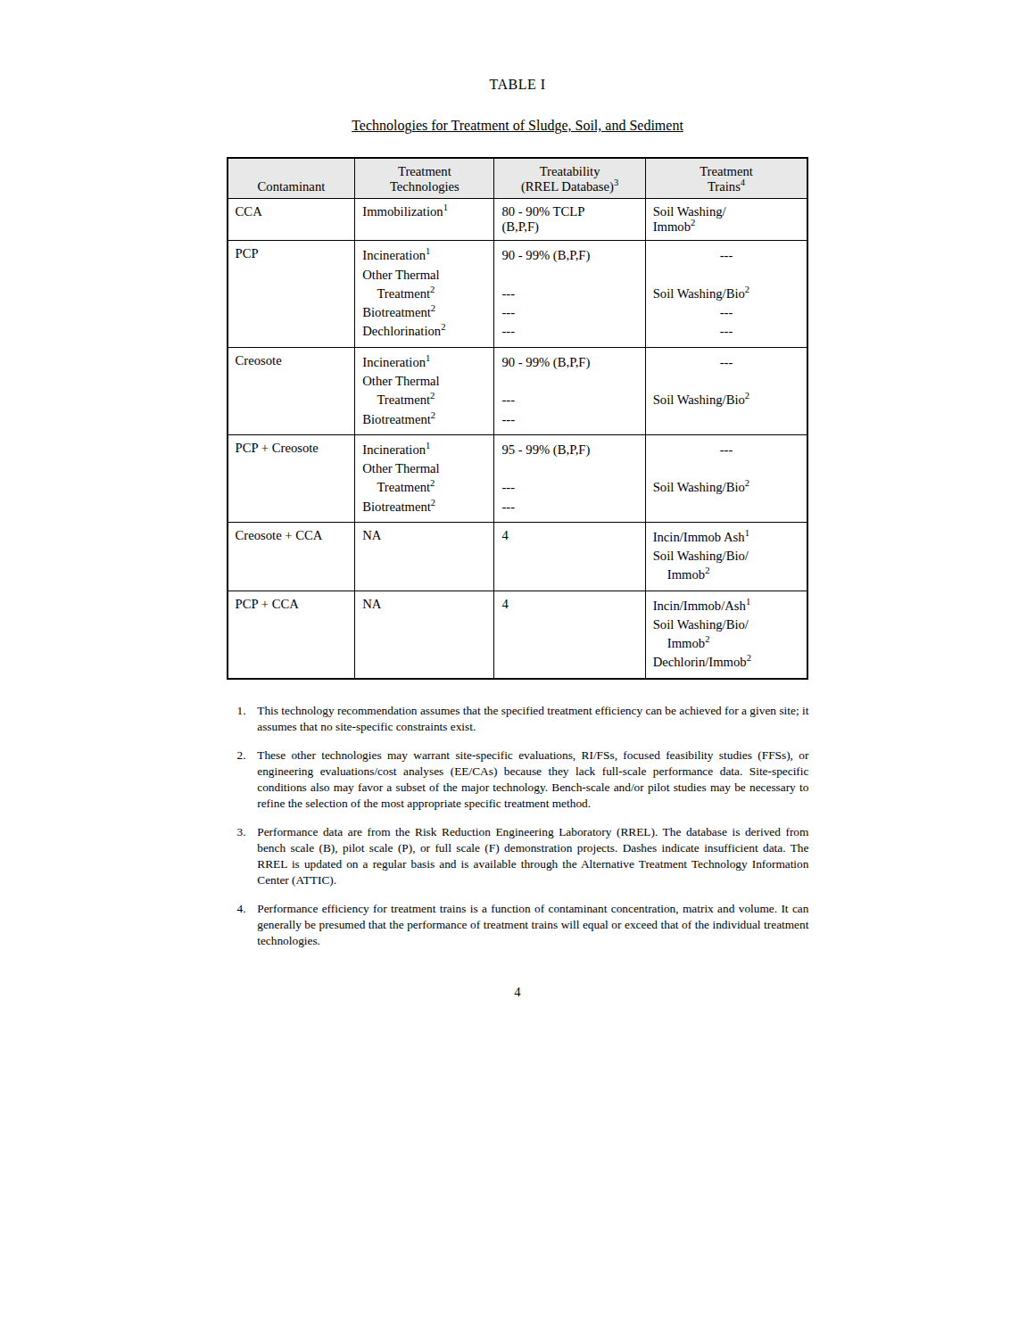TABLE I
Technologies for Treatment of Sludge, Soil, and Sediment
| Contaminant | Treatment Technologies | Treatability (RREL Database) 3 | Treatment Trains 4 |
| --- | --- | --- | --- |
| CCA | Immobilization 1 | 80 - 90% TCLP (B,P,F) | Soil Washing/ Immob 2 |
| PCP | Incineration 1 Other Thermal Treatment 2 Biotreatment 2 Dechlorination 2 | 90 - 99% (B,P,F) --- --- --- | --- Soil Washing/Bio 2 --- --- |
| Creosote | Incineration 1 Other Thermal Treatment 2 Biotreatment 2 | 90 - 99% (B,P,F) --- --- | --- Soil Washing/Bio 2 |
| PCP + Creosote | Incineration 1 Other Thermal Treatment 2 Biotreatment 2 | 95 - 99% (B,P,F) --- --- | --- Soil Washing/Bio 2 |
| Creosote + CCA | NA | 4 | Incin/Immob Ash 1 Soil Washing/Bio/ Immob 2 |
| PCP + CCA | NA | 4 | Incin/Immob/Ash 1 Soil Washing/Bio/ Immob 2 Dechlorin/Immob 2 |
This technology recommendation assumes that the specified treatment efficiency can be achieved for a given site; it assumes that no site-specific constraints exist.
These other technologies may warrant site-specific evaluations, RI/FSs, focused feasibility studies (FFSs), or engineering evaluations/cost analyses (EE/CAs) because they lack full-scale performance data. Site-specific conditions also may favor a subset of the major technology. Bench-scale and/or pilot studies may be necessary to refine the selection of the most appropriate specific treatment method.
Performance data are from the Risk Reduction Engineering Laboratory (RREL). The database is derived from bench scale (B), pilot scale (P), or full scale (F) demonstration projects. Dashes indicate insufficient data. The RREL is updated on a regular basis and is available through the Alternative Treatment Technology Information Center (ATTIC).
Performance efficiency for treatment trains is a function of contaminant concentration, matrix and volume. It can generally be presumed that the performance of treatment trains will equal or exceed that of the individual treatment technologies.
4